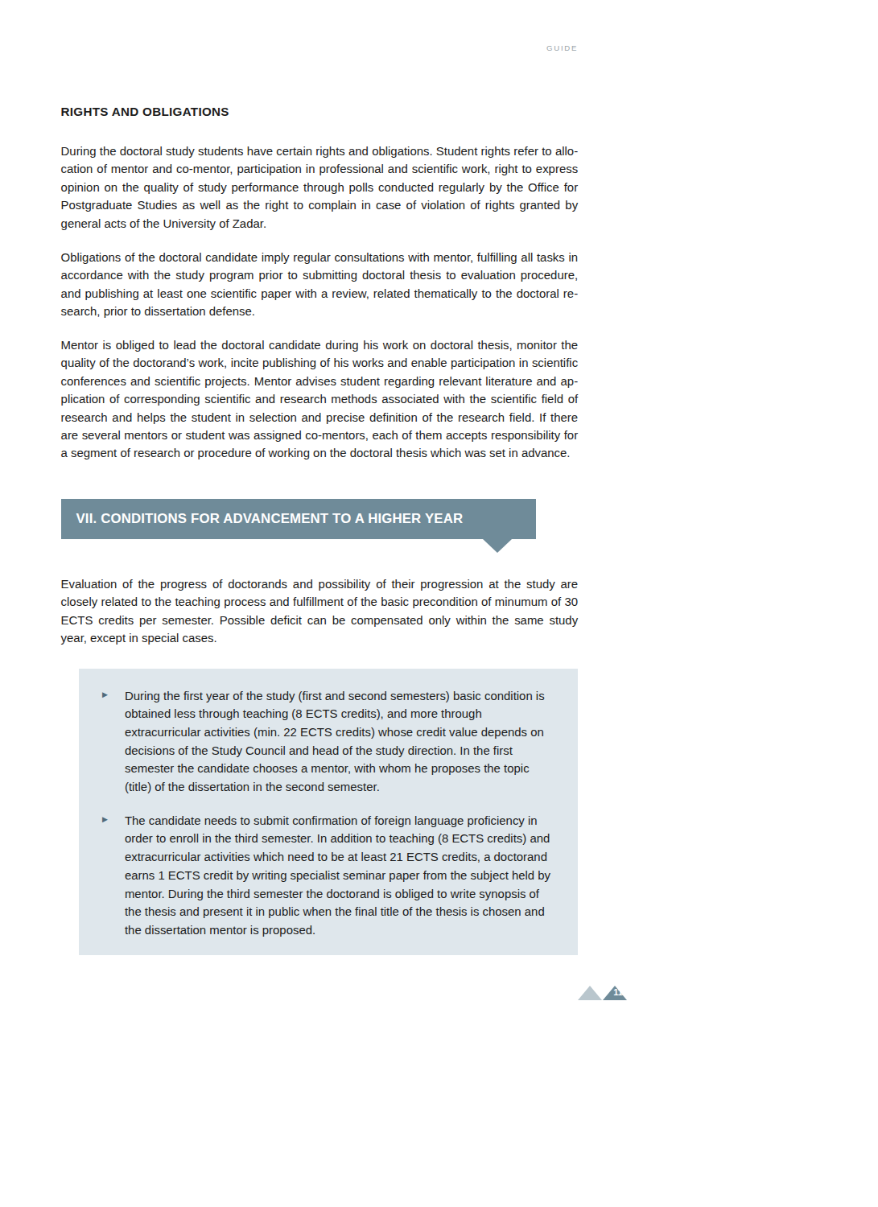Guide
Rights and Obligations
During the doctoral study students have certain rights and obligations. Student rights refer to allocation of mentor and co-mentor, participation in professional and scientific work, right to express opinion on the quality of study performance through polls conducted regularly by the Office for Postgraduate Studies as well as the right to complain in case of violation of rights granted by general acts of the University of Zadar.
Obligations of the doctoral candidate imply regular consultations with mentor, fulfilling all tasks in accordance with the study program prior to submitting doctoral thesis to evaluation procedure, and publishing at least one scientific paper with a review, related thematically to the doctoral research, prior to dissertation defense.
Mentor is obliged to lead the doctoral candidate during his work on doctoral thesis, monitor the quality of the doctorand’s work, incite publishing of his works and enable participation in scientific conferences and scientific projects. Mentor advises student regarding relevant literature and application of corresponding scientific and research methods associated with the scientific field of research and helps the student in selection and precise definition of the research field. If there are several mentors or student was assigned co-mentors, each of them accepts responsibility for a segment of research or procedure of working on the doctoral thesis which was set in advance.
VII. Conditions for Advancement to a Higher Year
Evaluation of the progress of doctorands and possibility of their progression at the study are closely related to the teaching process and fulfillment of the basic precondition of minumum of 30 ECTS credits per semester. Possible deficit can be compensated only within the same study year, except in special cases.
During the first year of the study (first and second semesters) basic condition is obtained less through teaching (8 ECTS credits), and more through extracurricular activities (min. 22 ECTS credits) whose credit value depends on decisions of the Study Council and head of the study direction. In the first semester the candidate chooses a mentor, with whom he proposes the topic (title) of the dissertation in the second semester.
The candidate needs to submit confirmation of foreign language proficiency in order to enroll in the third semester. In addition to teaching (8 ECTS credits) and extracurricular activities which need to be at least 21 ECTS credits, a doctorand earns 1 ECTS credit by writing specialist seminar paper from the subject held by mentor. During the third semester the doctorand is obliged to write synopsis of the thesis and present it in public when the final title of the thesis is chosen and the dissertation mentor is proposed.
11